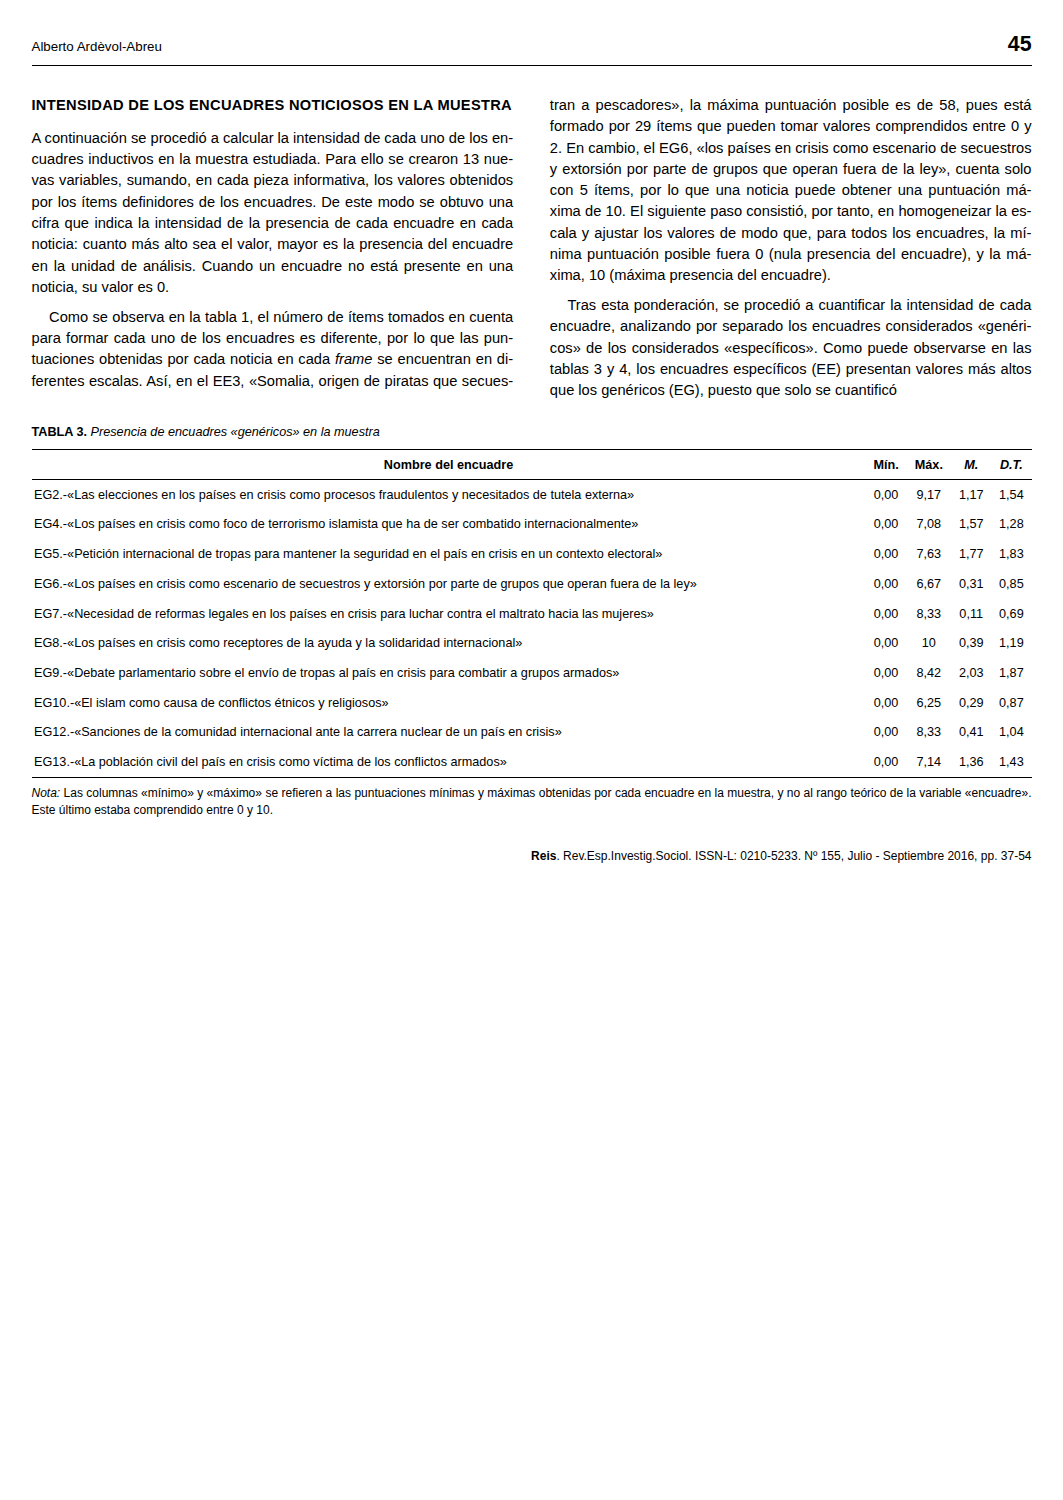Alberto Ardèvol-Abreu
45
Intensidad de los encuadres noticiosos en la muestra
A continuación se procedió a calcular la intensidad de cada uno de los encuadres inductivos en la muestra estudiada. Para ello se crearon 13 nuevas variables, sumando, en cada pieza informativa, los valores obtenidos por los ítems definidores de los encuadres. De este modo se obtuvo una cifra que indica la intensidad de la presencia de cada encuadre en cada noticia: cuanto más alto sea el valor, mayor es la presencia del encuadre en la unidad de análisis. Cuando un encuadre no está presente en una noticia, su valor es 0.
Como se observa en la tabla 1, el número de ítems tomados en cuenta para formar cada uno de los encuadres es diferente, por lo que las puntuaciones obtenidas por cada noticia en cada frame se encuentran en diferentes escalas. Así, en el EE3, «Somalia, origen de piratas que secuestran a pescadores», la máxima puntuación posible es de 58, pues está formado por 29 ítems que pueden tomar valores comprendidos entre 0 y 2. En cambio, el EG6, «los países en crisis como escenario de secuestros y extorsión por parte de grupos que operan fuera de la ley», cuenta solo con 5 ítems, por lo que una noticia puede obtener una puntuación máxima de 10. El siguiente paso consistió, por tanto, en homogeneizar la escala y ajustar los valores de modo que, para todos los encuadres, la mínima puntuación posible fuera 0 (nula presencia del encuadre), y la máxima, 10 (máxima presencia del encuadre).
Tras esta ponderación, se procedió a cuantificar la intensidad de cada encuadre, analizando por separado los encuadres considerados «genéricos» de los considerados «específicos». Como puede observarse en las tablas 3 y 4, los encuadres específicos (EE) presentan valores más altos que los genéricos (EG), puesto que solo se cuantificó
Tabla 3. Presencia de encuadres «genéricos» en la muestra
| Nombre del encuadre | Mín. | Máx. | M. | D.T. |
| --- | --- | --- | --- | --- |
| EG2.-«Las elecciones en los países en crisis como procesos fraudulentos y necesitados de tutela externa» | 0,00 | 9,17 | 1,17 | 1,54 |
| EG4.-«Los países en crisis como foco de terrorismo islamista que ha de ser combatido internacionalmente» | 0,00 | 7,08 | 1,57 | 1,28 |
| EG5.-«Petición internacional de tropas para mantener la seguridad en el país en crisis en un contexto electoral» | 0,00 | 7,63 | 1,77 | 1,83 |
| EG6.-«Los países en crisis como escenario de secuestros y extorsión por parte de grupos que operan fuera de la ley» | 0,00 | 6,67 | 0,31 | 0,85 |
| EG7.-«Necesidad de reformas legales en los países en crisis para luchar contra el maltrato hacia las mujeres» | 0,00 | 8,33 | 0,11 | 0,69 |
| EG8.-«Los países en crisis como receptores de la ayuda y la solidaridad internacional» | 0,00 | 10 | 0,39 | 1,19 |
| EG9.-«Debate parlamentario sobre el envío de tropas al país en crisis para combatir a grupos armados» | 0,00 | 8,42 | 2,03 | 1,87 |
| EG10.-«El islam como causa de conflictos étnicos y religiosos» | 0,00 | 6,25 | 0,29 | 0,87 |
| EG12.-«Sanciones de la comunidad internacional ante la carrera nuclear de un país en crisis» | 0,00 | 8,33 | 0,41 | 1,04 |
| EG13.-«La población civil del país en crisis como víctima de los conflictos armados» | 0,00 | 7,14 | 1,36 | 1,43 |
Nota: Las columnas «mínimo» y «máximo» se refieren a las puntuaciones mínimas y máximas obtenidas por cada encuadre en la muestra, y no al rango teórico de la variable «encuadre». Este último estaba comprendido entre 0 y 10.
Reis. Rev.Esp.Investig.Sociol. ISSN-L: 0210-5233. Nº 155, Julio - Septiembre 2016, pp. 37-54